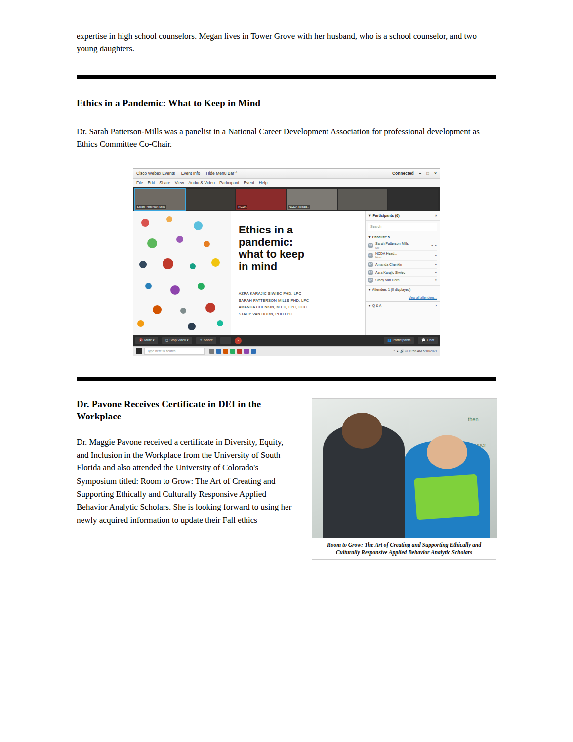expertise in high school counselors. Megan lives in Tower Grove with her husband, who is a school counselor, and two young daughters.
Ethics in a Pandemic: What to Keep in Mind
Dr. Sarah Patterson-Mills was a panelist in a National Career Development Association for professional development as Ethics Committee Co-Chair.
Cisco Webex Events Event Info Hide Menu Bar ^
Connected − □ ×
File Edit Share View Audio & Video Participant Event Help
Sarah Patterson-Mills
NCDA
NCDA Headq...
Ethics in a
pandemic:
what to keep
in mind
AZRA KARAJIC SIWIEC PHD, LPC
SARAH PATTERSON-MILLS PHD, LPC
AMANDA CHENKIN, M.ED, LPC, CCC
STACY VAN HORN, PHD LPC
▼ Participants (6)×
Search
▼ Panelist: 5
SP Sarah Patterson-MillsMe ● ●
NH NCDA Head...Host ●
AC Amanda Chenkin ●
AS Azra Karajic Siwiec ●
SH Stacy Van Horn ●
▼ Attendee: 1 (0 displayed)
View all attendees...
▼ Q & A×
🔇 Mute ▾ ◻ Stop video ▾ ⇧ Share ⋯ × 👥 Participants 💬 Chat
Type here to search ^ ▲ 🔊 ☑ 11:56 AM 5/18/2021
Dr. Pavone Receives Certificate in DEI in the Workplace
Dr. Maggie Pavone received a certificate in Diversity, Equity, and Inclusion in the Workplace from the University of South Florida and also attended the University of Colorado's Symposium titled: Room to Grow: The Art of Creating and Supporting Ethically and Culturally Responsive Applied Behavior Analytic Scholars. She is looking forward to using her newly acquired information to update their Fall ethics
then Pepper Plus
Room to Grow: The Art of Creating and Supporting Ethically and Culturally Responsive Applied Behavior Analytic Scholars